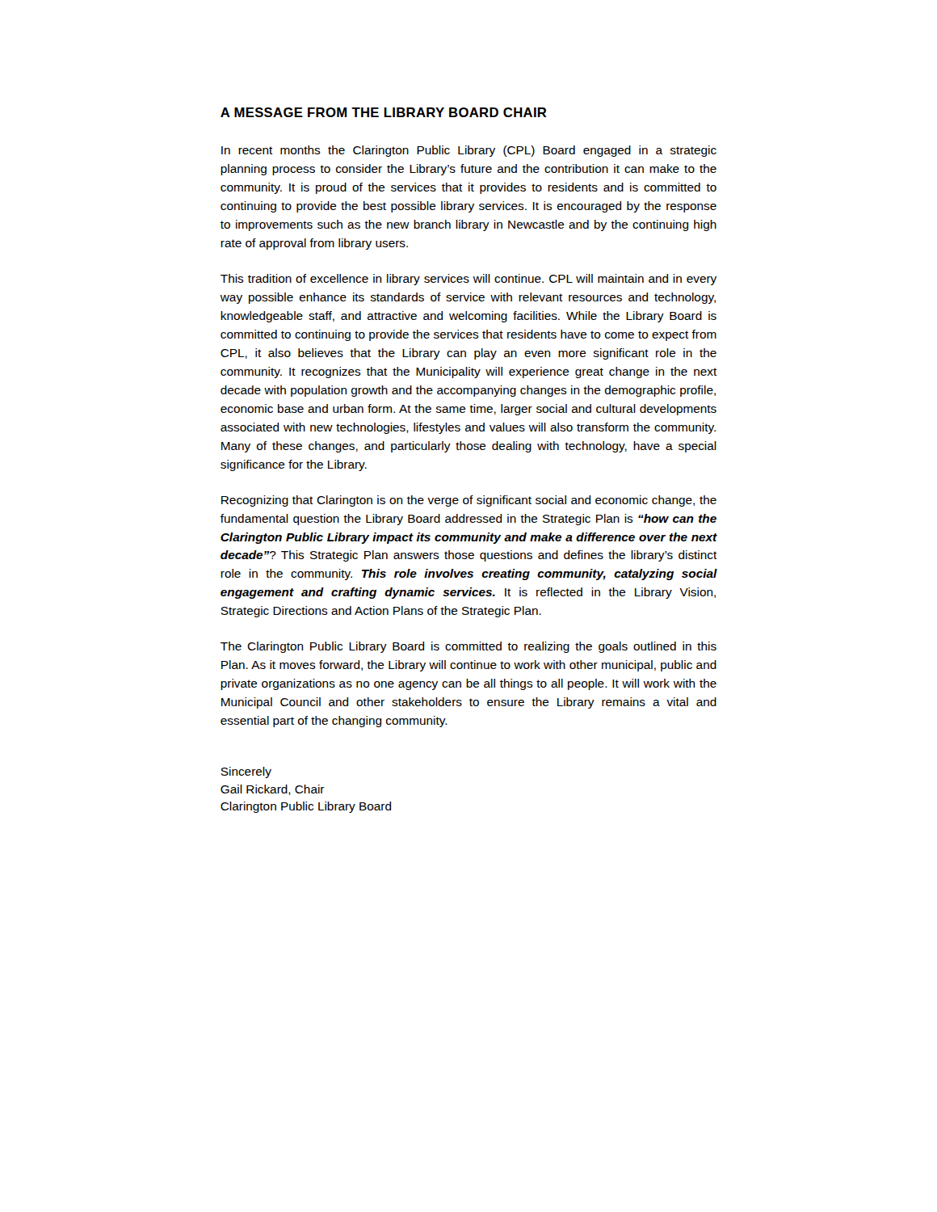A MESSAGE FROM THE LIBRARY BOARD CHAIR
In recent months the Clarington Public Library (CPL) Board engaged in a strategic planning process to consider the Library’s future and the contribution it can make to the community. It is proud of the services that it provides to residents and is committed to continuing to provide the best possible library services. It is encouraged by the response to improvements such as the new branch library in Newcastle and by the continuing high rate of approval from library users.
This tradition of excellence in library services will continue. CPL will maintain and in every way possible enhance its standards of service with relevant resources and technology, knowledgeable staff, and attractive and welcoming facilities. While the Library Board is committed to continuing to provide the services that residents have to come to expect from CPL, it also believes that the Library can play an even more significant role in the community. It recognizes that the Municipality will experience great change in the next decade with population growth and the accompanying changes in the demographic profile, economic base and urban form. At the same time, larger social and cultural developments associated with new technologies, lifestyles and values will also transform the community. Many of these changes, and particularly those dealing with technology, have a special significance for the Library.
Recognizing that Clarington is on the verge of significant social and economic change, the fundamental question the Library Board addressed in the Strategic Plan is “how can the Clarington Public Library impact its community and make a difference over the next decade”? This Strategic Plan answers those questions and defines the library’s distinct role in the community. This role involves creating community, catalyzing social engagement and crafting dynamic services. It is reflected in the Library Vision, Strategic Directions and Action Plans of the Strategic Plan.
The Clarington Public Library Board is committed to realizing the goals outlined in this Plan. As it moves forward, the Library will continue to work with other municipal, public and private organizations as no one agency can be all things to all people. It will work with the Municipal Council and other stakeholders to ensure the Library remains a vital and essential part of the changing community.
Sincerely
Gail Rickard, Chair
Clarington Public Library Board